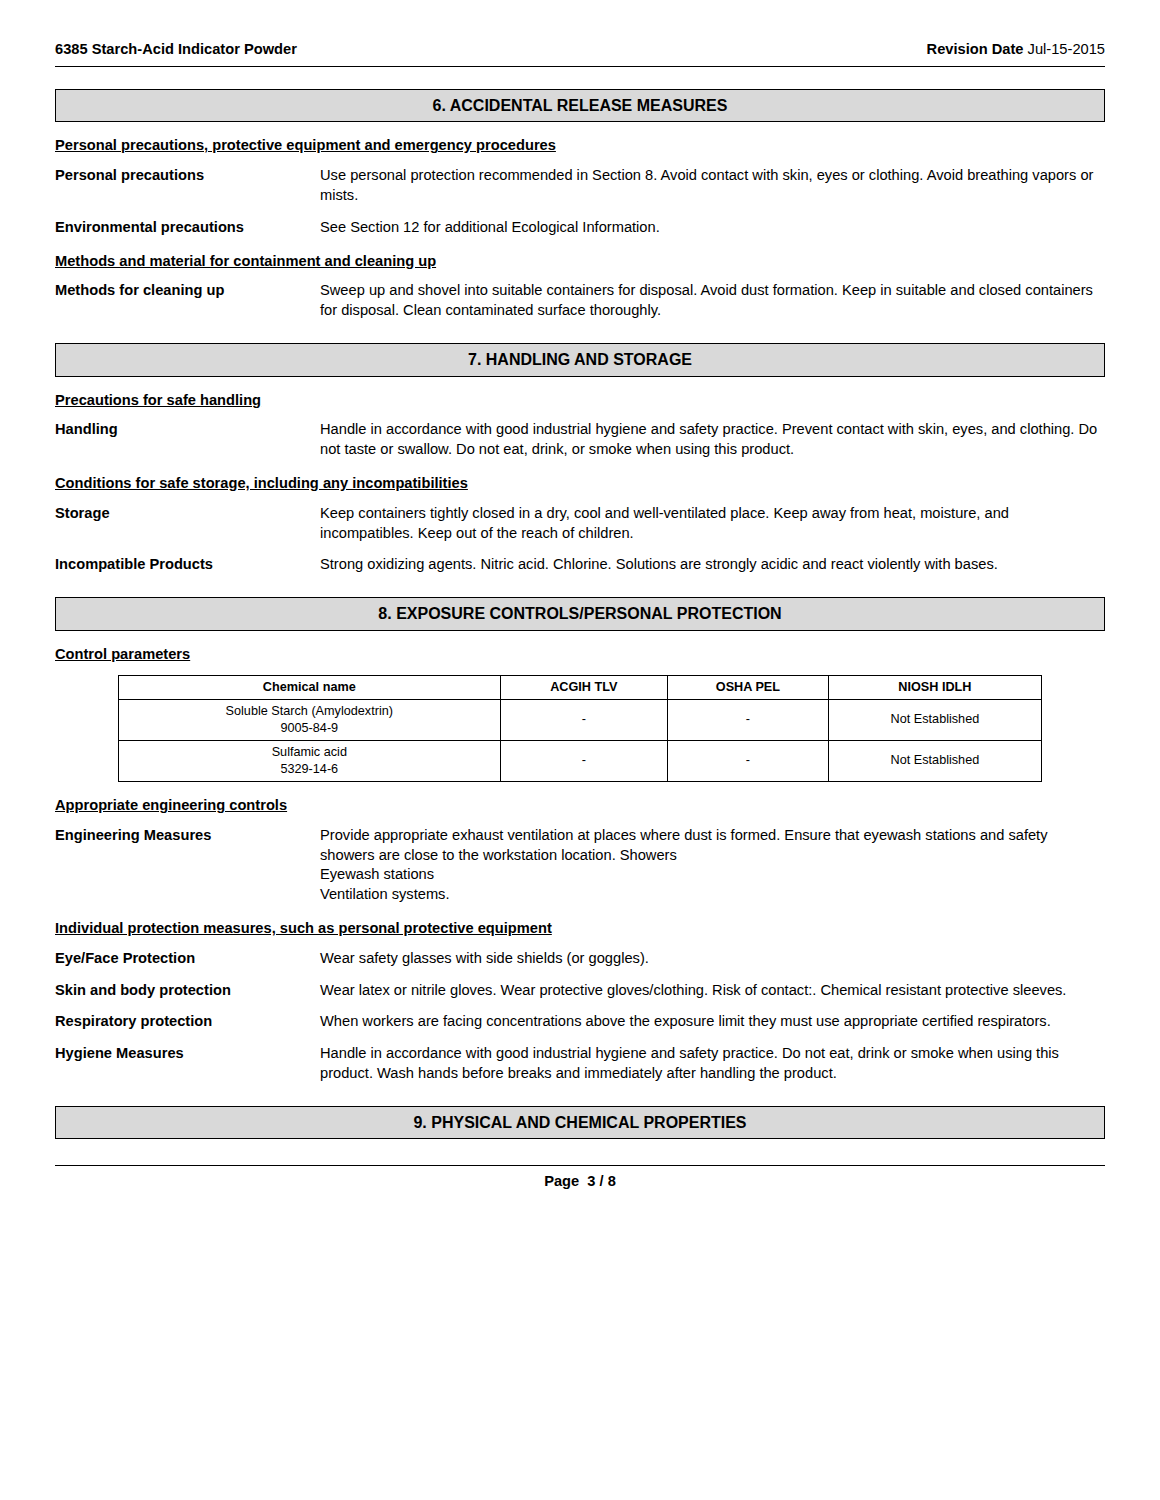6385 Starch-Acid Indicator Powder
Revision Date Jul-15-2015
6. ACCIDENTAL RELEASE MEASURES
Personal precautions, protective equipment and emergency procedures
Personal precautions
Use personal protection recommended in Section 8. Avoid contact with skin, eyes or clothing. Avoid breathing vapors or mists.
Environmental precautions
See Section 12 for additional Ecological Information.
Methods and material for containment and cleaning up
Methods for cleaning up
Sweep up and shovel into suitable containers for disposal. Avoid dust formation. Keep in suitable and closed containers for disposal. Clean contaminated surface thoroughly.
7. HANDLING AND STORAGE
Precautions for safe handling
Handling
Handle in accordance with good industrial hygiene and safety practice. Prevent contact with skin, eyes, and clothing. Do not taste or swallow. Do not eat, drink, or smoke when using this product.
Conditions for safe storage, including any incompatibilities
Storage
Keep containers tightly closed in a dry, cool and well-ventilated place. Keep away from heat, moisture, and incompatibles. Keep out of the reach of children.
Incompatible Products
Strong oxidizing agents. Nitric acid. Chlorine. Solutions are strongly acidic and react violently with bases.
8. EXPOSURE CONTROLS/PERSONAL PROTECTION
Control parameters
| Chemical name | ACGIH TLV | OSHA PEL | NIOSH IDLH |
| --- | --- | --- | --- |
| Soluble Starch (Amylodextrin) 9005-84-9 | - | - | Not Established |
| Sulfamic acid 5329-14-6 | - | - | Not Established |
Appropriate engineering controls
Engineering Measures
Provide appropriate exhaust ventilation at places where dust is formed. Ensure that eyewash stations and safety showers are close to the workstation location. Showers
Eyewash stations
Ventilation systems.
Individual protection measures, such as personal protective equipment
Eye/Face Protection
Wear safety glasses with side shields (or goggles).
Skin and body protection
Wear latex or nitrile gloves. Wear protective gloves/clothing. Risk of contact:. Chemical resistant protective sleeves.
Respiratory protection
When workers are facing concentrations above the exposure limit they must use appropriate certified respirators.
Hygiene Measures
Handle in accordance with good industrial hygiene and safety practice. Do not eat, drink or smoke when using this product. Wash hands before breaks and immediately after handling the product.
9. PHYSICAL AND CHEMICAL PROPERTIES
Page 3 / 8